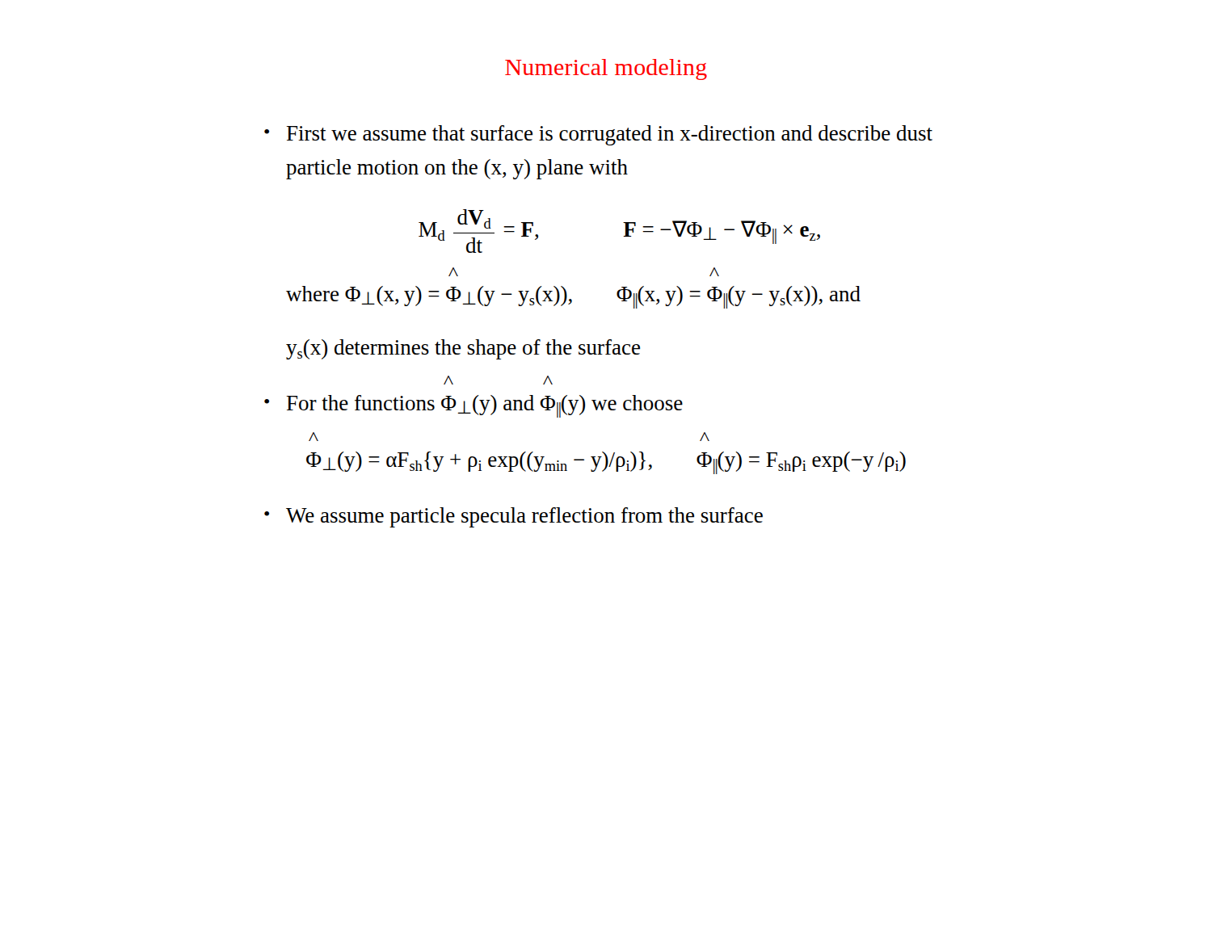Numerical modeling
First we assume that surface is corrugated in x-direction and describe dust particle motion on the (x, y) plane with
Md dVd dt = F, F = −∇Φ⊥ − ∇Φ|| × ez,
where Φ⊥(x, y) = Φ⊥(y − ys(x)), Φ||(x, y) = Φ||(y − ys(x)), and
ys(x) determines the shape of the surface
For the functions Φ⊥(y) and Φ||(y) we choose
Φ⊥(y) = αFsh{y + ρi exp((ymin − y)/ρi)}, Φ||(y) = Fshρi exp(−y /ρi)
We assume particle specula reflection from the surface